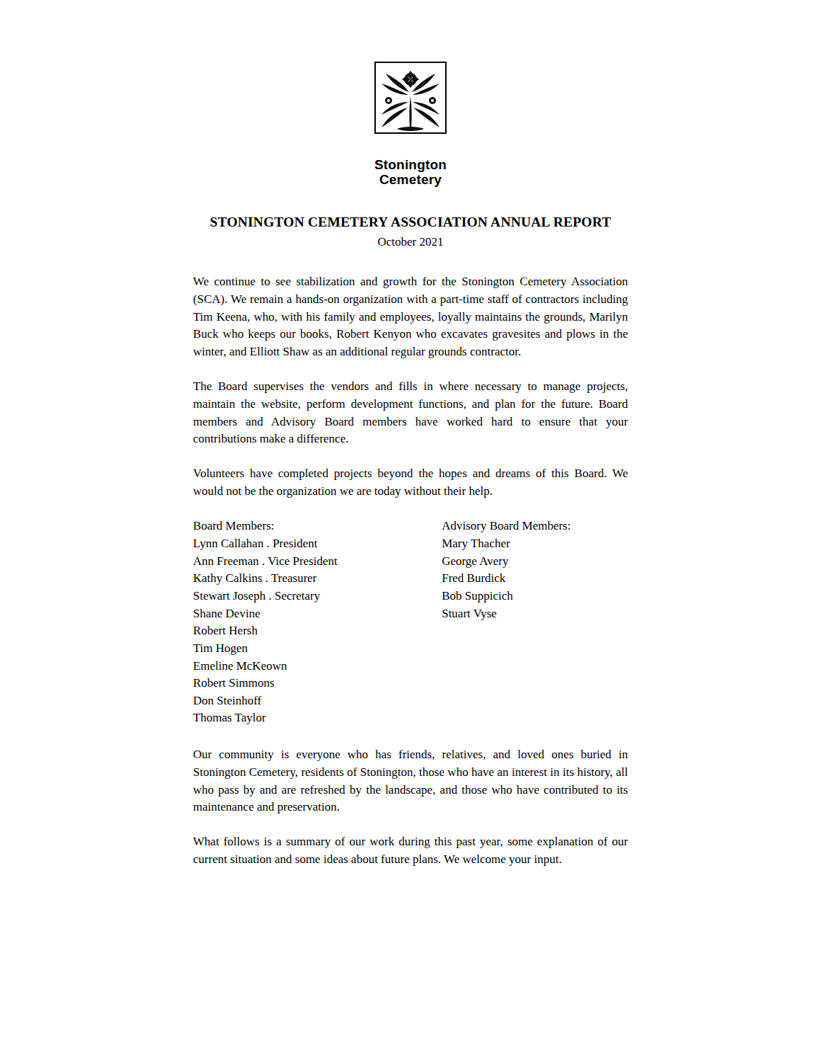Stonington
Cemetery
STONINGTON CEMETERY ASSOCIATION ANNUAL REPORT
October 2021
We continue to see stabilization and growth for the Stonington Cemetery Association (SCA). We remain a hands-on organization with a part-time staff of contractors including Tim Keena, who, with his family and employees, loyally maintains the grounds, Marilyn Buck who keeps our books, Robert Kenyon who excavates gravesites and plows in the winter, and Elliott Shaw as an additional regular grounds contractor.
The Board supervises the vendors and fills in where necessary to manage projects, maintain the website, perform development functions, and plan for the future. Board members and Advisory Board members have worked hard to ensure that your contributions make a difference.
Volunteers have completed projects beyond the hopes and dreams of this Board. We would not be the organization we are today without their help.
Board Members:
Lynn Callahan . President
Ann Freeman . Vice President
Kathy Calkins . Treasurer
Stewart Joseph . Secretary
Shane Devine
Robert Hersh
Tim Hogen
Emeline McKeown
Robert Simmons
Don Steinhoff
Thomas Taylor
Advisory Board Members:
Mary Thacher
George Avery
Fred Burdick
Bob Suppicich
Stuart Vyse
Our community is everyone who has friends, relatives, and loved ones buried in Stonington Cemetery, residents of Stonington, those who have an interest in its history, all who pass by and are refreshed by the landscape, and those who have contributed to its maintenance and preservation.
What follows is a summary of our work during this past year, some explanation of our current situation and some ideas about future plans. We welcome your input.